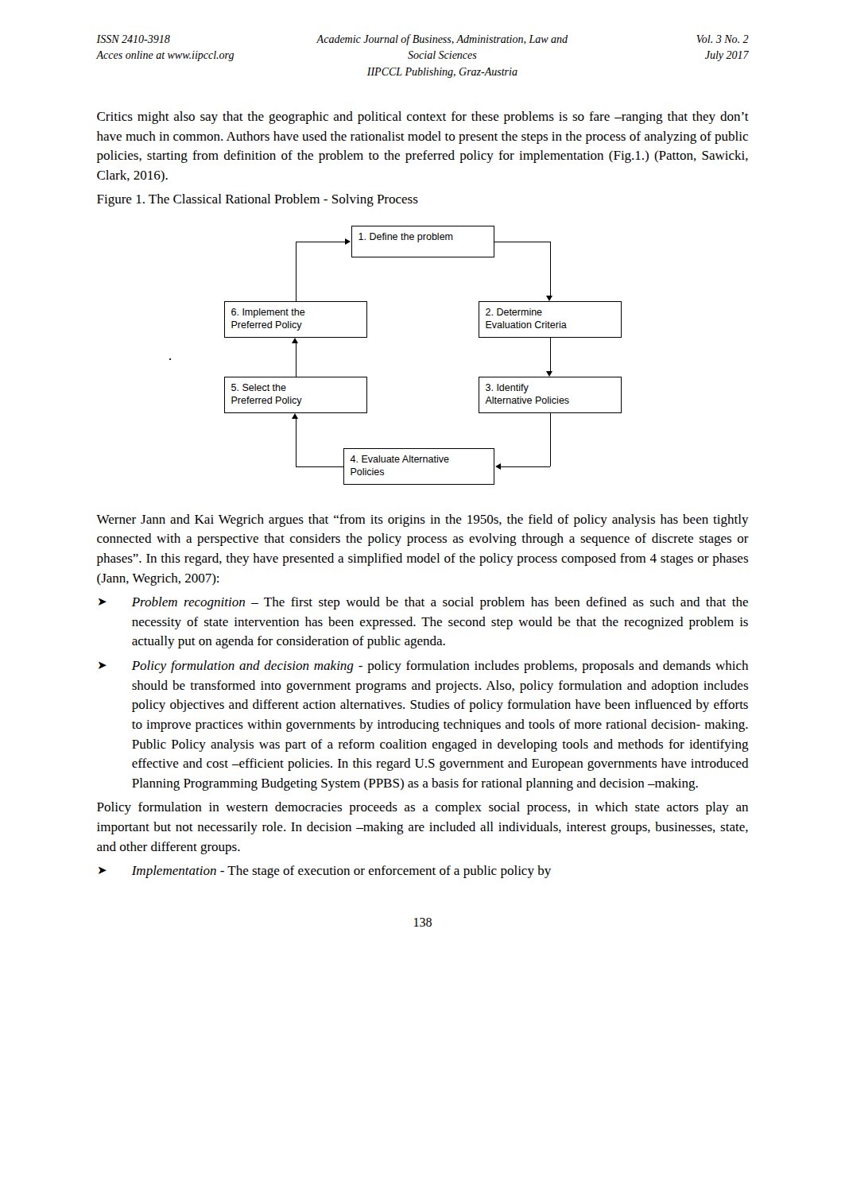ISSN 2410-3918 Acces online at www.iipccl.org
Academic Journal of Business, Administration, Law and Social Sciences IIPCCL Publishing, Graz-Austria
Vol. 3 No. 2 July 2017
Critics might also say that the geographic and political context for these problems is so fare –ranging that they don’t have much in common. Authors have used the rationalist model to present the steps in the process of analyzing of public policies, starting from definition of the problem to the preferred policy for implementation (Fig.1.) (Patton, Sawicki, Clark, 2016).
Figure 1. The Classical Rational Problem - Solving Process
.
1. Define the problem
2. Determine
Evaluation Criteria
3. Identify
Alternative Policies
4. Evaluate Alternative
Policies
5. Select the
Preferred Policy
6. Implement the
Preferred Policy
Werner Jann and Kai Wegrich argues that “from its origins in the 1950s, the field of policy analysis has been tightly connected with a perspective that considers the policy process as evolving through a sequence of discrete stages or phases”. In this regard, they have presented a simplified model of the policy process composed from 4 stages or phases (Jann, Wegrich, 2007):
➤
Problem recognition – The first step would be that a social problem has been defined as such and that the necessity of state intervention has been expressed. The second step would be that the recognized problem is actually put on agenda for consideration of public agenda.
➤
Policy formulation and decision making - policy formulation includes problems, proposals and demands which should be transformed into government programs and projects. Also, policy formulation and adoption includes policy objectives and different action alternatives. Studies of policy formulation have been influenced by efforts to improve practices within governments by introducing techniques and tools of more rational decision- making. Public Policy analysis was part of a reform coalition engaged in developing tools and methods for identifying effective and cost –efficient policies. In this regard U.S government and European governments have introduced Planning Programming Budgeting System (PPBS) as a basis for rational planning and decision –making.
Policy formulation in western democracies proceeds as a complex social process, in which state actors play an important but not necessarily role. In decision –making are included all individuals, interest groups, businesses, state, and other different groups.
➤
Implementation - The stage of execution or enforcement of a public policy by
138